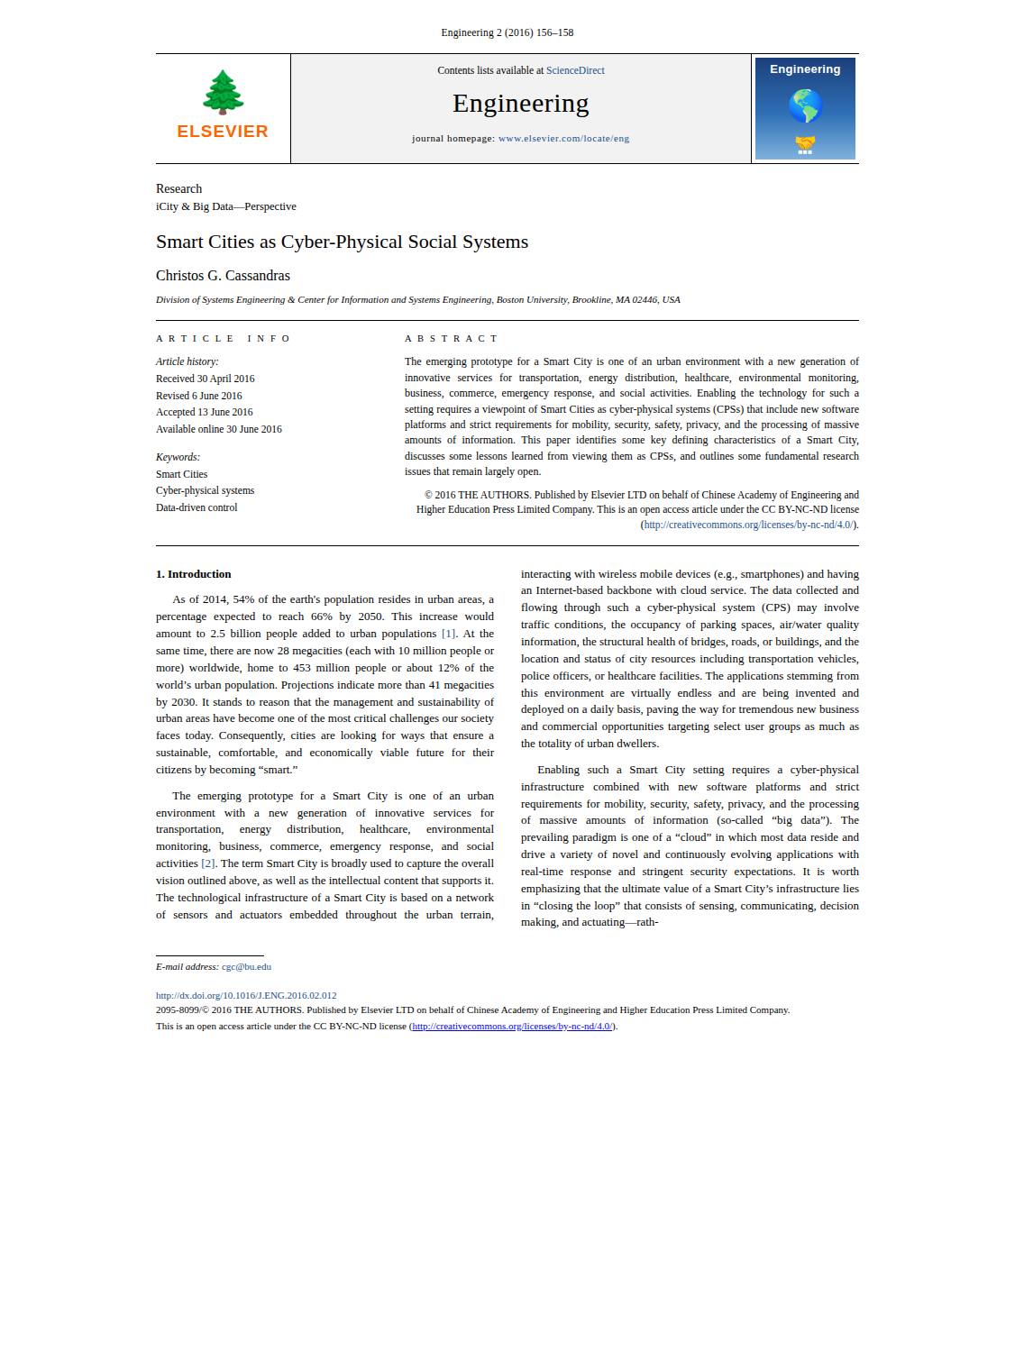Engineering 2 (2016) 156–158
🌲
ELSEVIER
Contents lists available at ScienceDirect
Engineering
journal homepage: www.elsevier.com/locate/eng
Engineering
🌎
🤝
■■■
Research iCity & Big Data—Perspective
Smart Cities as Cyber-Physical Social Systems
Christos G. Cassandras
Division of Systems Engineering & Center for Information and Systems Engineering, Boston University, Brookline, MA 02446, USA
A R T I C L E I N F O
Article history:
Received 30 April 2016
Revised 6 June 2016
Accepted 13 June 2016
Available online 30 June 2016
Keywords:
Smart Cities
Cyber-physical systems
Data-driven control
A B S T R A C T
The emerging prototype for a Smart City is one of an urban environment with a new generation of innovative services for transportation, energy distribution, healthcare, environmental monitoring, business, commerce, emergency response, and social activities. Enabling the technology for such a setting requires a viewpoint of Smart Cities as cyber-physical systems (CPSs) that include new software platforms and strict requirements for mobility, security, safety, privacy, and the processing of massive amounts of information. This paper identifies some key defining characteristics of a Smart City, discusses some lessons learned from viewing them as CPSs, and outlines some fundamental research issues that remain largely open.
© 2016 THE AUTHORS. Published by Elsevier LTD on behalf of Chinese Academy of Engineering and Higher Education Press Limited Company. This is an open access article under the CC BY-NC-ND license (http://creativecommons.org/licenses/by-nc-nd/4.0/).
1. Introduction
As of 2014, 54% of the earth's population resides in urban areas, a percentage expected to reach 66% by 2050. This increase would amount to 2.5 billion people added to urban populations [1]. At the same time, there are now 28 megacities (each with 10 million people or more) worldwide, home to 453 million people or about 12% of the world’s urban population. Projections indicate more than 41 megacities by 2030. It stands to reason that the management and sustainability of urban areas have become one of the most critical challenges our society faces today. Consequently, cities are looking for ways that ensure a sustainable, comfortable, and economically viable future for their citizens by becoming “smart.”
The emerging prototype for a Smart City is one of an urban environment with a new generation of innovative services for transportation, energy distribution, healthcare, environmental monitoring, business, commerce, emergency response, and social activities [2]. The term Smart City is broadly used to capture the overall vision outlined above, as well as the intellectual content that supports it. The technological infrastructure of a Smart City is based on a network of sensors and actuators embedded throughout the urban terrain, interacting with wireless mobile devices (e.g., smartphones) and having an Internet-based backbone with cloud service. The data collected and flowing through such a cyber-physical system (CPS) may involve traffic conditions, the occupancy of parking spaces, air/water quality information, the structural health of bridges, roads, or buildings, and the location and status of city resources including transportation vehicles, police officers, or healthcare facilities. The applications stemming from this environment are virtually endless and are being invented and deployed on a daily basis, paving the way for tremendous new business and commercial opportunities targeting select user groups as much as the totality of urban dwellers.
Enabling such a Smart City setting requires a cyber-physical infrastructure combined with new software platforms and strict requirements for mobility, security, safety, privacy, and the processing of massive amounts of information (so-called “big data”). The prevailing paradigm is one of a “cloud” in which most data reside and drive a variety of novel and continuously evolving applications with real-time response and stringent security expectations. It is worth emphasizing that the ultimate value of a Smart City’s infrastructure lies in “closing the loop” that consists of sensing, communicating, decision making, and actuating—rath-
E-mail address: cgc@bu.edu
http://dx.doi.org/10.1016/J.ENG.2016.02.012
2095-8099/© 2016 THE AUTHORS. Published by Elsevier LTD on behalf of Chinese Academy of Engineering and Higher Education Press Limited Company.
This is an open access article under the CC BY-NC-ND license (http://creativecommons.org/licenses/by-nc-nd/4.0/).